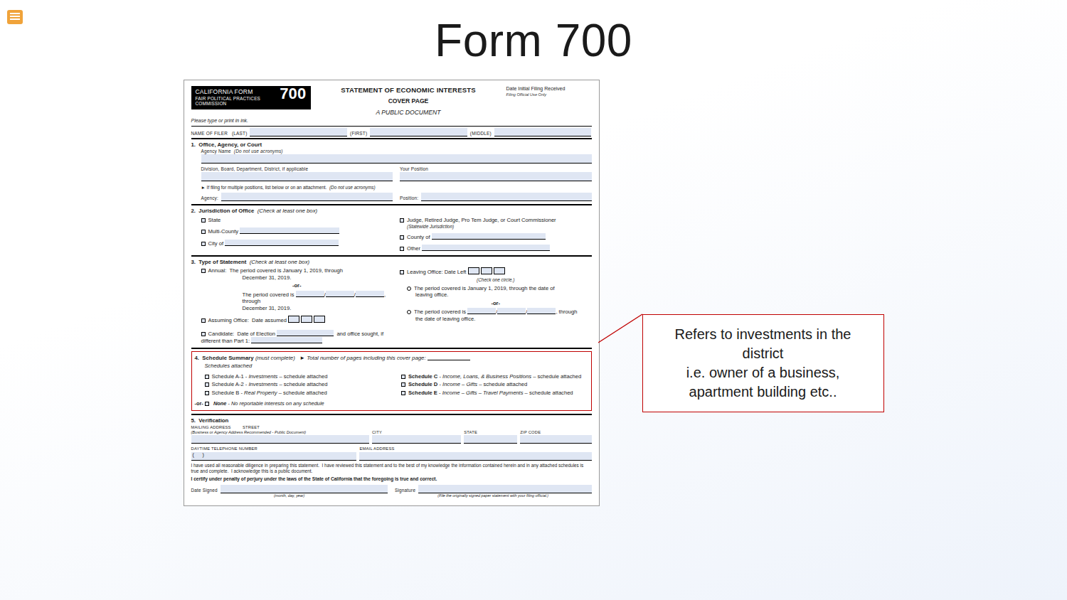Form 700
CALIFORNIA FORM 700
FAIR POLITICAL PRACTICES COMMISSION
STATEMENT OF ECONOMIC INTERESTS
COVER PAGE
A PUBLIC DOCUMENT
Date Initial Filing Received
Filing Official Use Only
Please type or print in ink.
NAME OF FILER (LAST)
(FIRST)
(MIDDLE)
1. Office, Agency, or Court
Agency Name (Do not use acronyms)
Division, Board, Department, District, if applicable
Your Position
► If filing for multiple positions, list below or on an attachment. (Do not use acronyms)
Agency:
Position:
2. Jurisdiction of Office (Check at least one box)
State
Multi-County
City of
Judge, Retired Judge, Pro Tem Judge, or Court Commissioner
(Statewide Jurisdiction)
County of
Other
3. Type of Statement (Check at least one box)
Annual: The period covered is January 1, 2019, through
December 31, 2019.
-or-
The period covered is / / , through
December 31, 2019.
Assuming Office: Date assumed
Candidate: Date of Election and office sought, if different than Part 1:
Leaving Office: Date Left
(Check one circle.)
The period covered is January 1, 2019, through the date of
leaving office.
-or-
The period covered is / / , through
the date of leaving office.
4. Schedule Summary (must complete) ► Total number of pages including this cover page:
Schedules attached
Schedule A-1 - Investments – schedule attached
Schedule A-2 - Investments – schedule attached
Schedule B - Real Property – schedule attached
Schedule C - Income, Loans, & Business Positions – schedule attached
Schedule D - Income – Gifts – schedule attached
Schedule E - Income – Gifts – Travel Payments – schedule attached
-or- None - No reportable interests on any schedule
5. Verification
MAILING ADDRESS STREET
(Business or Agency Address Recommended - Public Document)
CITY
STATE
ZIP CODE
DAYTIME TELEPHONE NUMBER
( )
EMAIL ADDRESS
I have used all reasonable diligence in preparing this statement. I have reviewed this statement and to the best of my knowledge the information contained herein and in any attached schedules is true and complete. I acknowledge this is a public document.
I certify under penalty of perjury under the laws of the State of California that the foregoing is true and correct.
Date Signed
(month, day, year)
Signature
(File the originally signed paper statement with your filing official.)
Refers to investments in the district
i.e. owner of a business, apartment building etc..